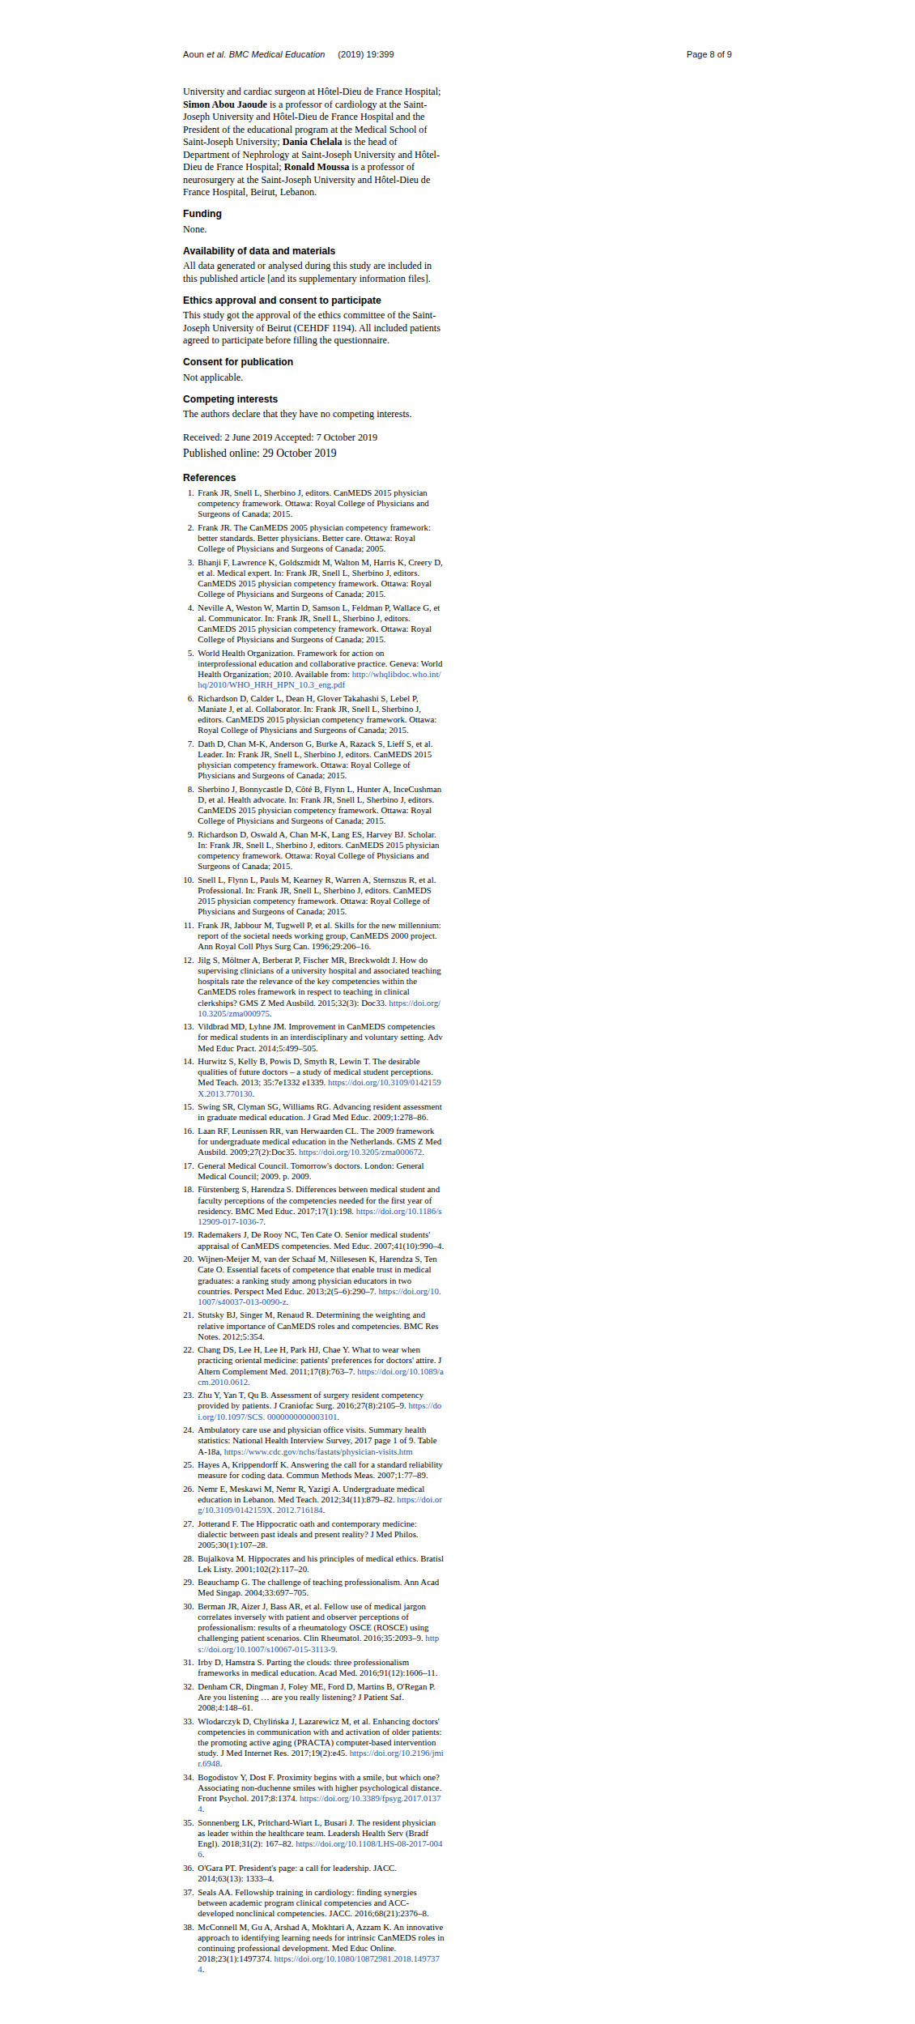Aoun et al. BMC Medical Education (2019) 19:399
Page 8 of 9
University and cardiac surgeon at Hôtel-Dieu de France Hospital; Simon Abou Jaoude is a professor of cardiology at the Saint-Joseph University and Hôtel-Dieu de France Hospital and the President of the educational program at the Medical School of Saint-Joseph University; Dania Chelala is the head of Department of Nephrology at Saint-Joseph University and Hôtel-Dieu de France Hospital; Ronald Moussa is a professor of neurosurgery at the Saint-Joseph University and Hôtel-Dieu de France Hospital, Beirut, Lebanon.
Funding
None.
Availability of data and materials
All data generated or analysed during this study are included in this published article [and its supplementary information files].
Ethics approval and consent to participate
This study got the approval of the ethics committee of the Saint-Joseph University of Beirut (CEHDF 1194). All included patients agreed to participate before filling the questionnaire.
Consent for publication
Not applicable.
Competing interests
The authors declare that they have no competing interests.
Received: 2 June 2019 Accepted: 7 October 2019
Published online: 29 October 2019
References
Frank JR, Snell L, Sherbino J, editors. CanMEDS 2015 physician competency framework. Ottawa: Royal College of Physicians and Surgeons of Canada; 2015.
Frank JR. The CanMEDS 2005 physician competency framework: better standards. Better physicians. Better care. Ottawa: Royal College of Physicians and Surgeons of Canada; 2005.
Bhanji F, Lawrence K, Goldszmidt M, Walton M, Harris K, Creery D, et al. Medical expert. In: Frank JR, Snell L, Sherbino J, editors. CanMEDS 2015 physician competency framework. Ottawa: Royal College of Physicians and Surgeons of Canada; 2015.
Neville A, Weston W, Martin D, Samson L, Feldman P, Wallace G, et al. Communicator. In: Frank JR, Snell L, Sherbino J, editors. CanMEDS 2015 physician competency framework. Ottawa: Royal College of Physicians and Surgeons of Canada; 2015.
World Health Organization. Framework for action on interprofessional education and collaborative practice. Geneva: World Health Organization; 2010. Available from: http://whqlibdoc.who.int/hq/2010/WHO_HRH_HPN_10.3_eng.pdf
Richardson D, Calder L, Dean H, Glover Takahashi S, Lebel P, Maniate J, et al. Collaborator. In: Frank JR, Snell L, Sherbino J, editors. CanMEDS 2015 physician competency framework. Ottawa: Royal College of Physicians and Surgeons of Canada; 2015.
Dath D, Chan M-K, Anderson G, Burke A, Razack S, Lieff S, et al. Leader. In: Frank JR, Snell L, Sherbino J, editors. CanMEDS 2015 physician competency framework. Ottawa: Royal College of Physicians and Surgeons of Canada; 2015.
Sherbino J, Bonnycastle D, Côté B, Flynn L, Hunter A, InceCushman D, et al. Health advocate. In: Frank JR, Snell L, Sherbino J, editors. CanMEDS 2015 physician competency framework. Ottawa: Royal College of Physicians and Surgeons of Canada; 2015.
Richardson D, Oswald A, Chan M-K, Lang ES, Harvey BJ. Scholar. In: Frank JR, Snell L, Sherbino J, editors. CanMEDS 2015 physician competency framework. Ottawa: Royal College of Physicians and Surgeons of Canada; 2015.
Snell L, Flynn L, Pauls M, Kearney R, Warren A, Sternszus R, et al. Professional. In: Frank JR, Snell L, Sherbino J, editors. CanMEDS 2015 physician competency framework. Ottawa: Royal College of Physicians and Surgeons of Canada; 2015.
Frank JR, Jabbour M, Tugwell P, et al. Skills for the new millennium: report of the societal needs working group, CanMEDS 2000 project. Ann Royal Coll Phys Surg Can. 1996;29:206–16.
Jilg S, Möltner A, Berberat P, Fischer MR, Breckwoldt J. How do supervising clinicians of a university hospital and associated teaching hospitals rate the relevance of the key competencies within the CanMEDS roles framework in respect to teaching in clinical clerkships? GMS Z Med Ausbild. 2015;32(3): Doc33. https://doi.org/10.3205/zma000975.
Vildbrad MD, Lyhne JM. Improvement in CanMEDS competencies for medical students in an interdisciplinary and voluntary setting. Adv Med Educ Pract. 2014;5:499–505.
Hurwitz S, Kelly B, Powis D, Smyth R, Lewin T. The desirable qualities of future doctors – a study of medical student perceptions. Med Teach. 2013; 35:7e1332 e1339. https://doi.org/10.3109/0142159X.2013.770130.
Swing SR, Clyman SG, Williams RG. Advancing resident assessment in graduate medical education. J Grad Med Educ. 2009;1:278–86.
Laan RF, Leunissen RR, van Herwaarden CL. The 2009 framework for undergraduate medical education in the Netherlands. GMS Z Med Ausbild. 2009;27(2):Doc35. https://doi.org/10.3205/zma000672.
General Medical Council. Tomorrow's doctors. London: General Medical Council; 2009. p. 2009.
Fürstenberg S, Harendza S. Differences between medical student and faculty perceptions of the competencies needed for the first year of residency. BMC Med Educ. 2017;17(1):198. https://doi.org/10.1186/s12909-017-1036-7.
Rademakers J, De Rooy NC, Ten Cate O. Senior medical students' appraisal of CanMEDS competencies. Med Educ. 2007;41(10):990–4.
Wijnen-Meijer M, van der Schaaf M, Nillesesen K, Harendza S, Ten Cate O. Essential facets of competence that enable trust in medical graduates: a ranking study among physician educators in two countries. Perspect Med Educ. 2013;2(5–6):290–7. https://doi.org/10.1007/s40037-013-0090-z.
Stutsky BJ, Singer M, Renaud R. Determining the weighting and relative importance of CanMEDS roles and competencies. BMC Res Notes. 2012;5:354.
Chang DS, Lee H, Lee H, Park HJ, Chae Y. What to wear when practicing oriental medicine: patients' preferences for doctors' attire. J Altern Complement Med. 2011;17(8):763–7. https://doi.org/10.1089/acm.2010.0612.
Zhu Y, Yan T, Qu B. Assessment of surgery resident competency provided by patients. J Craniofac Surg. 2016;27(8):2105–9. https://doi.org/10.1097/SCS. 0000000000003101.
Ambulatory care use and physician office visits. Summary health statistics: National Health Interview Survey, 2017 page 1 of 9. Table A-18a, https://www.cdc.gov/nchs/fastats/physician-visits.htm
Hayes A, Krippendorff K. Answering the call for a standard reliability measure for coding data. Commun Methods Meas. 2007;1:77–89.
Nemr E, Meskawi M, Nemr R, Yazigi A. Undergraduate medical education in Lebanon. Med Teach. 2012;34(11):879–82. https://doi.org/10.3109/0142159X. 2012.716184.
Jotterand F. The Hippocratic oath and contemporary medicine: dialectic between past ideals and present reality? J Med Philos. 2005;30(1):107–28.
Bujalkova M. Hippocrates and his principles of medical ethics. Bratisl Lek Listy. 2001;102(2):117–20.
Beauchamp G. The challenge of teaching professionalism. Ann Acad Med Singap. 2004;33:697–705.
Berman JR, Aizer J, Bass AR, et al. Fellow use of medical jargon correlates inversely with patient and observer perceptions of professionalism: results of a rheumatology OSCE (ROSCE) using challenging patient scenarios. Clin Rheumatol. 2016;35:2093–9. https://doi.org/10.1007/s10067-015-3113-9.
Irby D, Hamstra S. Parting the clouds: three professionalism frameworks in medical education. Acad Med. 2016;91(12):1606–11.
Denham CR, Dingman J, Foley ME, Ford D, Martins B, O'Regan P. Are you listening … are you really listening? J Patient Saf. 2008;4:148–61.
Wlodarczyk D, Chylińska J, Lazarewicz M, et al. Enhancing doctors' competencies in communication with and activation of older patients: the promoting active aging (PRACTA) computer-based intervention study. J Med Internet Res. 2017;19(2):e45. https://doi.org/10.2196/jmir.6948.
Bogodistov Y, Dost F. Proximity begins with a smile, but which one? Associating non-duchenne smiles with higher psychological distance. Front Psychol. 2017;8:1374. https://doi.org/10.3389/fpsyg.2017.01374.
Sonnenberg LK, Pritchard-Wiart L, Busari J. The resident physician as leader within the healthcare team. Leadersh Health Serv (Bradf Engl). 2018;31(2): 167–82. https://doi.org/10.1108/LHS-08-2017-0046.
O'Gara PT. President's page: a call for leadership. JACC. 2014;63(13): 1333–4.
Seals AA. Fellowship training in cardiology: finding synergies between academic program clinical competencies and ACC-developed nonclinical competencies. JACC. 2016;68(21):2376–8.
McConnell M, Gu A, Arshad A, Mokhtari A, Azzam K. An innovative approach to identifying learning needs for intrinsic CanMEDS roles in continuing professional development. Med Educ Online. 2018;23(1):1497374. https://doi.org/10.1080/10872981.2018.1497374.